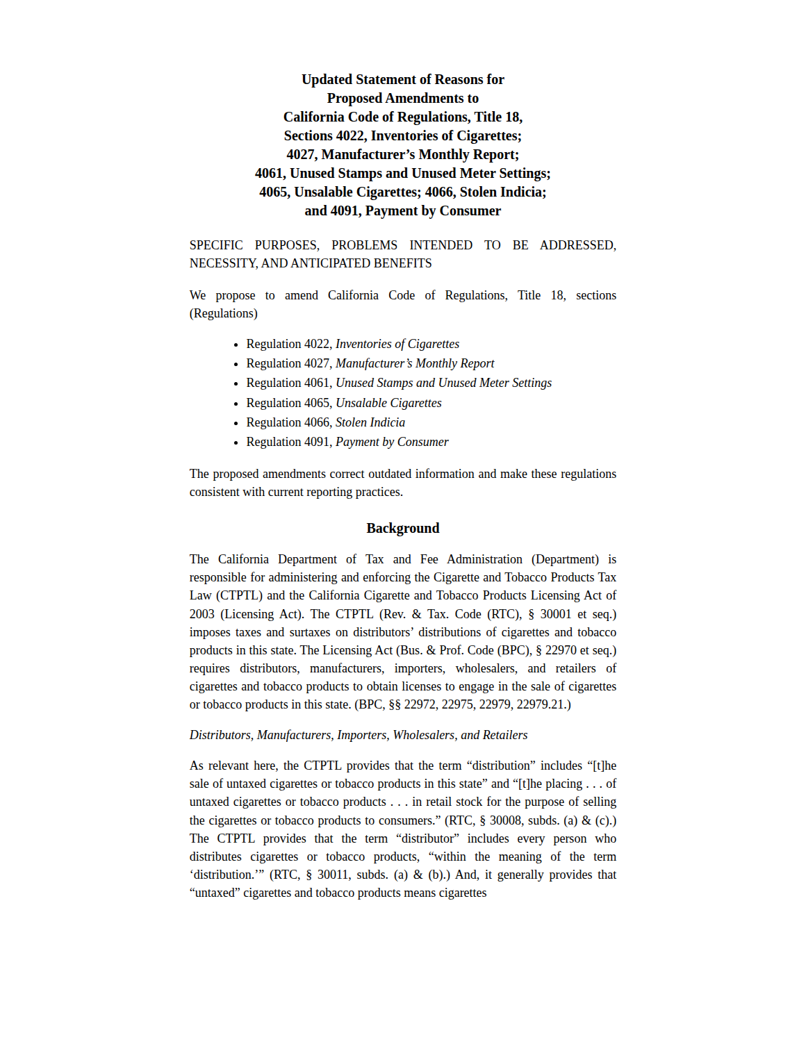Updated Statement of Reasons for Proposed Amendments to California Code of Regulations, Title 18, Sections 4022, Inventories of Cigarettes; 4027, Manufacturer’s Monthly Report; 4061, Unused Stamps and Unused Meter Settings; 4065, Unsalable Cigarettes; 4066, Stolen Indicia; and 4091, Payment by Consumer
SPECIFIC PURPOSES, PROBLEMS INTENDED TO BE ADDRESSED, NECESSITY, AND ANTICIPATED BENEFITS
We propose to amend California Code of Regulations, Title 18, sections (Regulations)
Regulation 4022, Inventories of Cigarettes
Regulation 4027, Manufacturer’s Monthly Report
Regulation 4061, Unused Stamps and Unused Meter Settings
Regulation 4065, Unsalable Cigarettes
Regulation 4066, Stolen Indicia
Regulation 4091, Payment by Consumer
The proposed amendments correct outdated information and make these regulations consistent with current reporting practices.
Background
The California Department of Tax and Fee Administration (Department) is responsible for administering and enforcing the Cigarette and Tobacco Products Tax Law (CTPTL) and the California Cigarette and Tobacco Products Licensing Act of 2003 (Licensing Act). The CTPTL (Rev. & Tax. Code (RTC), § 30001 et seq.) imposes taxes and surtaxes on distributors’ distributions of cigarettes and tobacco products in this state. The Licensing Act (Bus. & Prof. Code (BPC), § 22970 et seq.) requires distributors, manufacturers, importers, wholesalers, and retailers of cigarettes and tobacco products to obtain licenses to engage in the sale of cigarettes or tobacco products in this state. (BPC, §§ 22972, 22975, 22979, 22979.21.)
Distributors, Manufacturers, Importers, Wholesalers, and Retailers
As relevant here, the CTPTL provides that the term “distribution” includes “[t]he sale of untaxed cigarettes or tobacco products in this state” and “[t]he placing . . . of untaxed cigarettes or tobacco products . . . in retail stock for the purpose of selling the cigarettes or tobacco products to consumers.” (RTC, § 30008, subds. (a) & (c).) The CTPTL provides that the term “distributor” includes every person who distributes cigarettes or tobacco products, “within the meaning of the term ‘distribution.’” (RTC, § 30011, subds. (a) & (b).) And, it generally provides that “untaxed” cigarettes and tobacco products means cigarettes